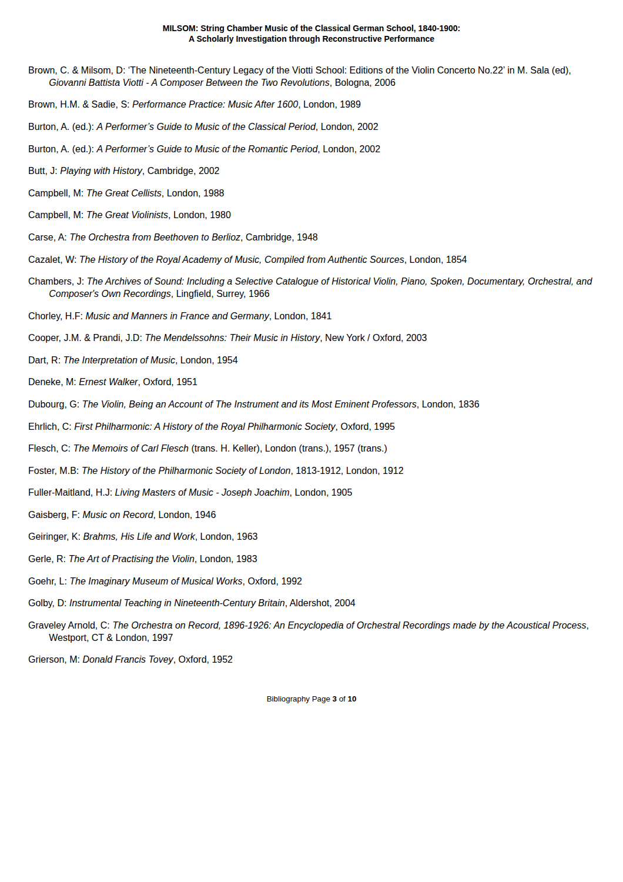MILSOM: String Chamber Music of the Classical German School, 1840-1900:
A Scholarly Investigation through Reconstructive Performance
Brown, C. & Milsom, D: ‘The Nineteenth-Century Legacy of the Viotti School: Editions of the Violin Concerto No.22’ in M. Sala (ed), Giovanni Battista Viotti - A Composer Between the Two Revolutions, Bologna, 2006
Brown, H.M. & Sadie, S: Performance Practice: Music After 1600, London, 1989
Burton, A. (ed.): A Performer’s Guide to Music of the Classical Period, London, 2002
Burton, A. (ed.): A Performer’s Guide to Music of the Romantic Period, London, 2002
Butt, J: Playing with History, Cambridge, 2002
Campbell, M: The Great Cellists, London, 1988
Campbell, M: The Great Violinists, London, 1980
Carse, A: The Orchestra from Beethoven to Berlioz, Cambridge, 1948
Cazalet, W: The History of the Royal Academy of Music, Compiled from Authentic Sources, London, 1854
Chambers, J: The Archives of Sound: Including a Selective Catalogue of Historical Violin, Piano, Spoken, Documentary, Orchestral, and Composer's Own Recordings, Lingfield, Surrey, 1966
Chorley, H.F: Music and Manners in France and Germany, London, 1841
Cooper, J.M. & Prandi, J.D: The Mendelssohns: Their Music in History, New York / Oxford, 2003
Dart, R: The Interpretation of Music, London, 1954
Deneke, M: Ernest Walker, Oxford, 1951
Dubourg, G: The Violin, Being an Account of The Instrument and its Most Eminent Professors, London, 1836
Ehrlich, C: First Philharmonic: A History of the Royal Philharmonic Society, Oxford, 1995
Flesch, C: The Memoirs of Carl Flesch (trans. H. Keller), London (trans.), 1957 (trans.)
Foster, M.B: The History of the Philharmonic Society of London, 1813-1912, London, 1912
Fuller-Maitland, H.J: Living Masters of Music - Joseph Joachim, London, 1905
Gaisberg, F: Music on Record, London, 1946
Geiringer, K: Brahms, His Life and Work, London, 1963
Gerle, R: The Art of Practising the Violin, London, 1983
Goehr, L: The Imaginary Museum of Musical Works, Oxford, 1992
Golby, D: Instrumental Teaching in Nineteenth-Century Britain, Aldershot, 2004
Graveley Arnold, C: The Orchestra on Record, 1896-1926: An Encyclopedia of Orchestral Recordings made by the Acoustical Process, Westport, CT & London, 1997
Grierson, M: Donald Francis Tovey, Oxford, 1952
Bibliography Page 3 of 10